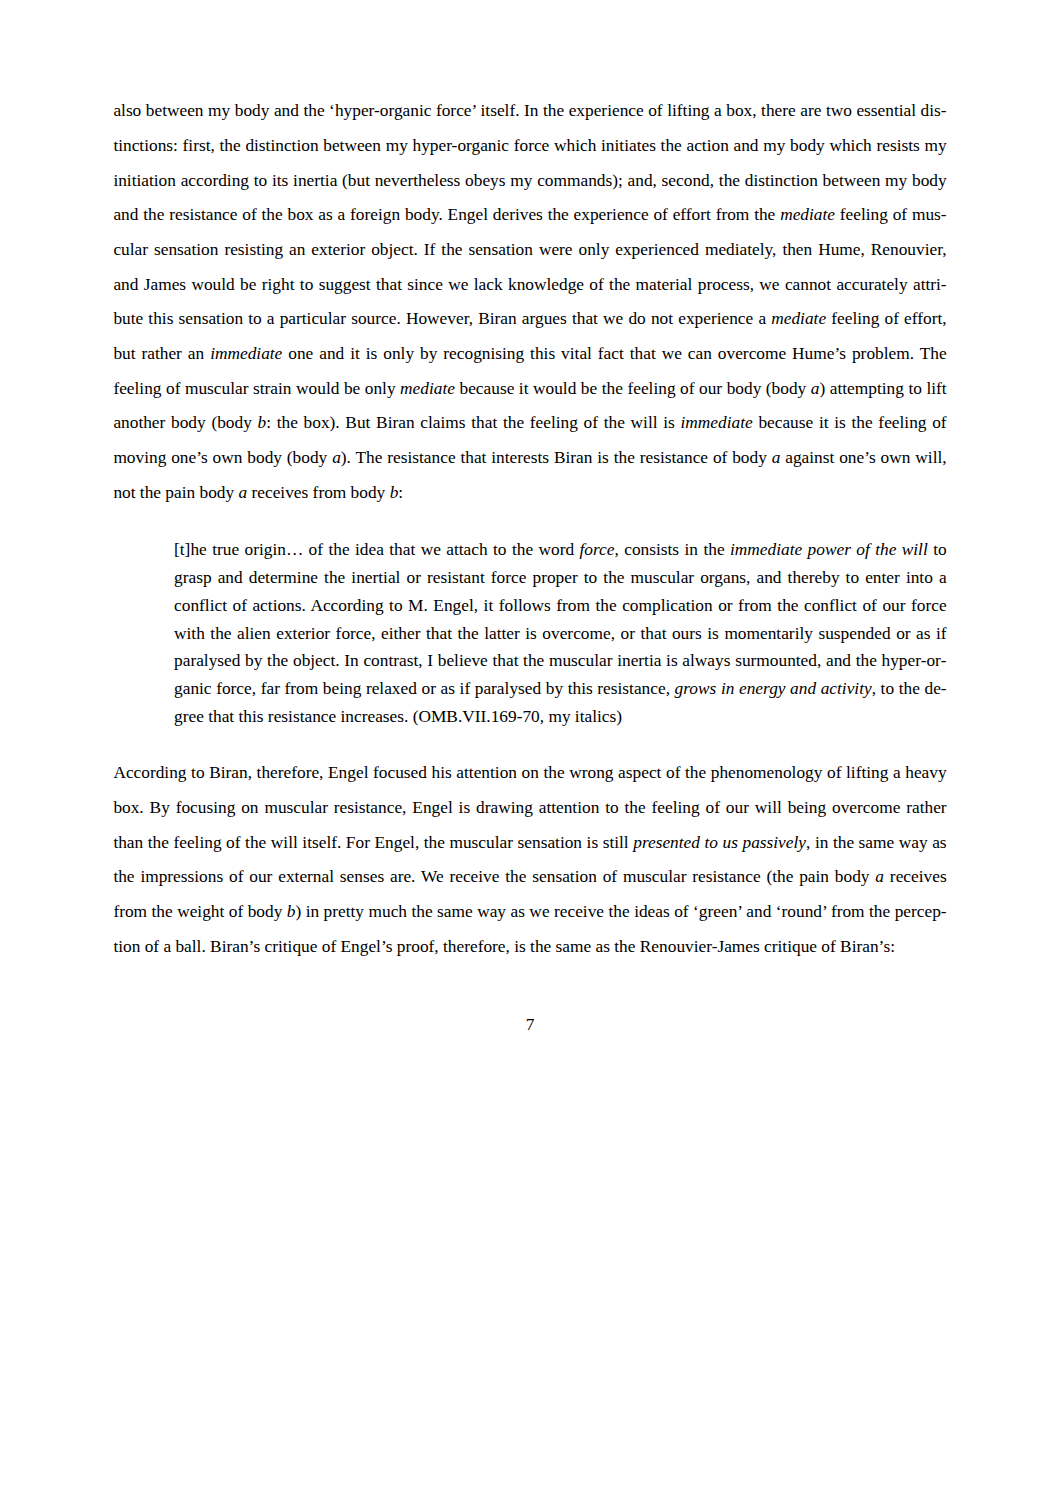also between my body and the ‘hyper-organic force’ itself. In the experience of lifting a box, there are two essential distinctions: first, the distinction between my hyper-organic force which initiates the action and my body which resists my initiation according to its inertia (but nevertheless obeys my commands); and, second, the distinction between my body and the resistance of the box as a foreign body. Engel derives the experience of effort from the mediate feeling of muscular sensation resisting an exterior object. If the sensation were only experienced mediately, then Hume, Renouvier, and James would be right to suggest that since we lack knowledge of the material process, we cannot accurately attribute this sensation to a particular source. However, Biran argues that we do not experience a mediate feeling of effort, but rather an immediate one and it is only by recognising this vital fact that we can overcome Hume’s problem. The feeling of muscular strain would be only mediate because it would be the feeling of our body (body a) attempting to lift another body (body b: the box). But Biran claims that the feeling of the will is immediate because it is the feeling of moving one’s own body (body a). The resistance that interests Biran is the resistance of body a against one’s own will, not the pain body a receives from body b:
[t]he true origin… of the idea that we attach to the word force, consists in the immediate power of the will to grasp and determine the inertial or resistant force proper to the muscular organs, and thereby to enter into a conflict of actions. According to M. Engel, it follows from the complication or from the conflict of our force with the alien exterior force, either that the latter is overcome, or that ours is momentarily suspended or as if paralysed by the object. In contrast, I believe that the muscular inertia is always surmounted, and the hyper-organic force, far from being relaxed or as if paralysed by this resistance, grows in energy and activity, to the degree that this resistance increases. (OMB.VII.169-70, my italics)
According to Biran, therefore, Engel focused his attention on the wrong aspect of the phenomenology of lifting a heavy box. By focusing on muscular resistance, Engel is drawing attention to the feeling of our will being overcome rather than the feeling of the will itself. For Engel, the muscular sensation is still presented to us passively, in the same way as the impressions of our external senses are. We receive the sensation of muscular resistance (the pain body a receives from the weight of body b) in pretty much the same way as we receive the ideas of ‘green’ and ‘round’ from the perception of a ball. Biran’s critique of Engel’s proof, therefore, is the same as the Renouvier-James critique of Biran’s:
7